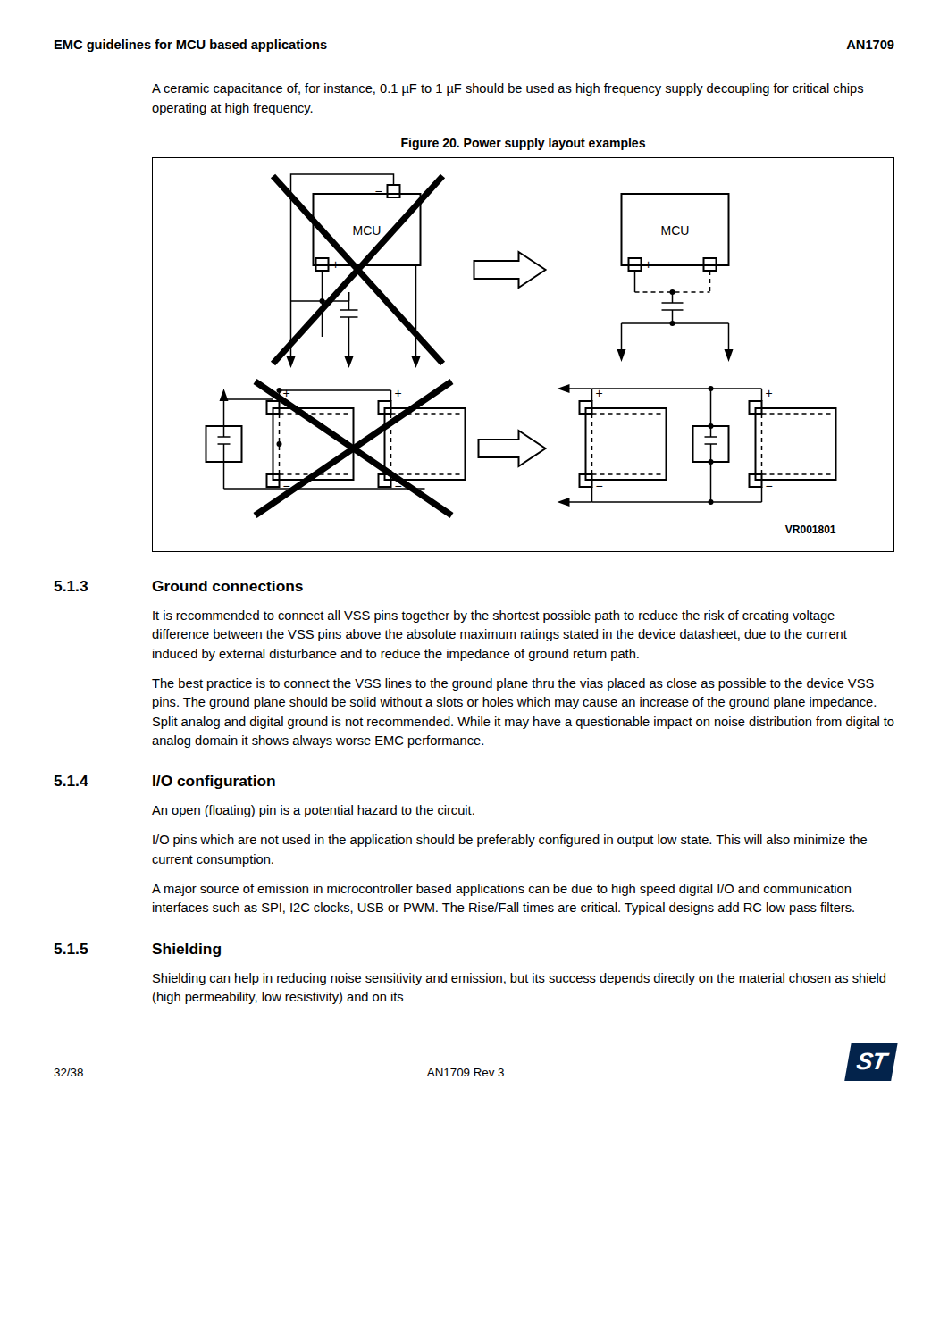EMC guidelines for MCU based applications AN1709
A ceramic capacitance of, for instance, 0.1 µF to 1 µF should be used as high frequency supply decoupling for critical chips operating at high frequency.
Figure 20. Power supply layout examples
MCU − + MCU + − + − + − + − + − VR001801
5.1.3 Ground connections
It is recommended to connect all VSS pins together by the shortest possible path to reduce the risk of creating voltage difference between the VSS pins above the absolute maximum ratings stated in the device datasheet, due to the current induced by external disturbance and to reduce the impedance of ground return path.
The best practice is to connect the VSS lines to the ground plane thru the vias placed as close as possible to the device VSS pins. The ground plane should be solid without a slots or holes which may cause an increase of the ground plane impedance. Split analog and digital ground is not recommended. While it may have a questionable impact on noise distribution from digital to analog domain it shows always worse EMC performance.
5.1.4 I/O configuration
An open (floating) pin is a potential hazard to the circuit.
I/O pins which are not used in the application should be preferably configured in output low state. This will also minimize the current consumption.
A major source of emission in microcontroller based applications can be due to high speed digital I/O and communication interfaces such as SPI, I2C clocks, USB or PWM. The Rise/Fall times are critical. Typical designs add RC low pass filters.
5.1.5 Shielding
Shielding can help in reducing noise sensitivity and emission, but its success depends directly on the material chosen as shield (high permeability, low resistivity) and on its
32/38
AN1709 Rev 3
ST